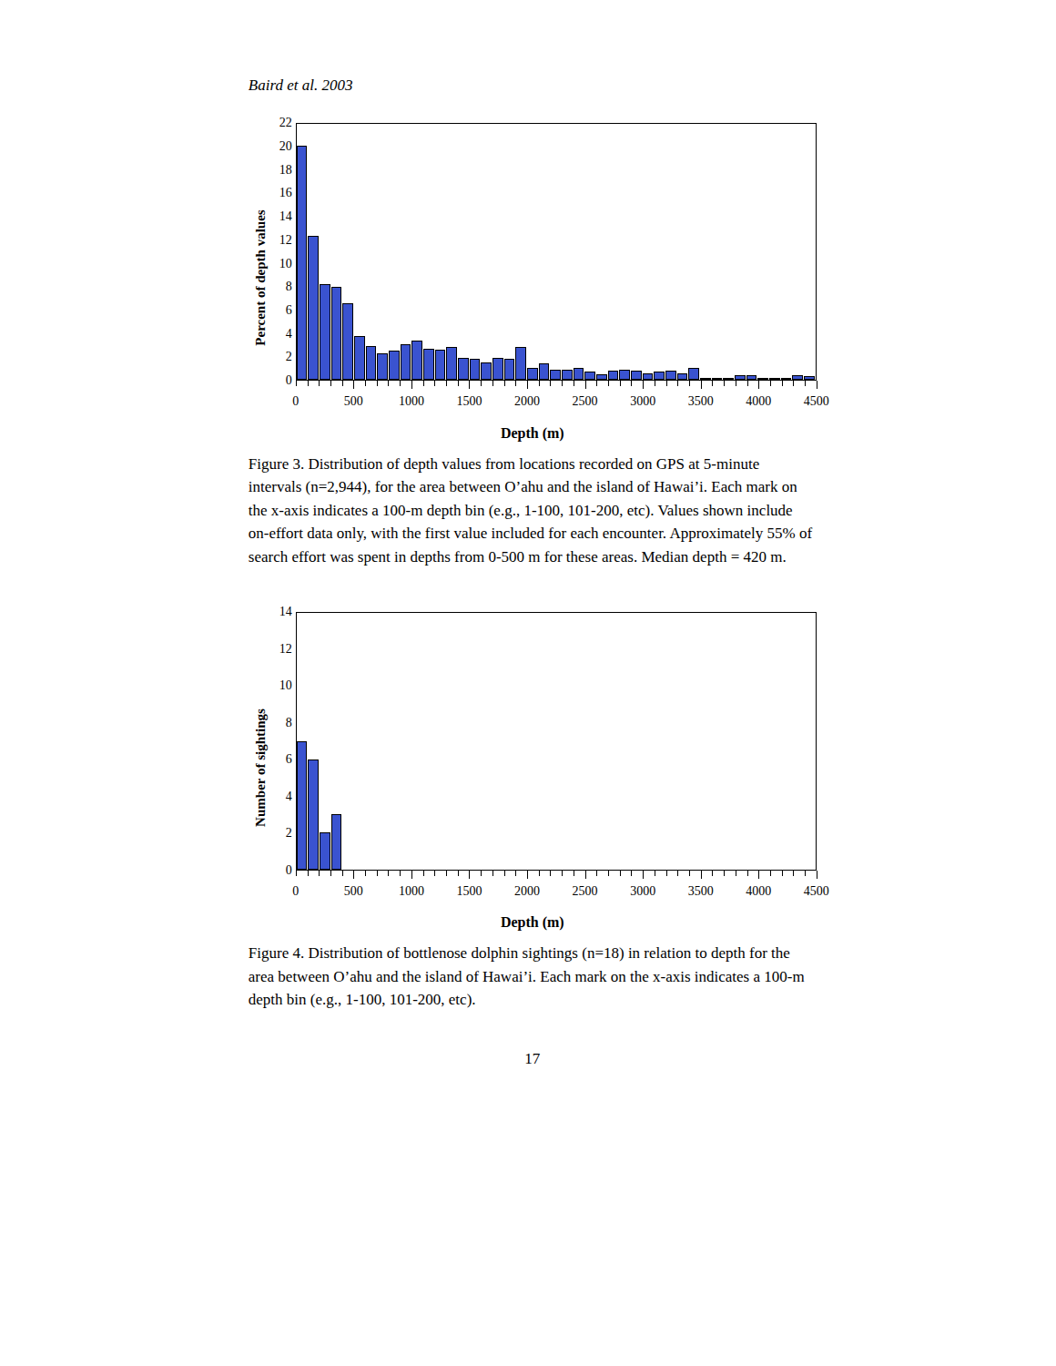Baird et al. 2003
Percent of depth values
22 20 18 16 14 12 10 8 6 4 2 0
0 500 1000 1500 2000 2500 3000 3500 4000 4500
Depth (m)
Figure 3. Distribution of depth values from locations recorded on GPS at 5-minute intervals (n=2,944), for the area between O’ahu and the island of Hawai’i. Each mark on the x-axis indicates a 100-m depth bin (e.g., 1-100, 101-200, etc). Values shown include on-effort data only, with the first value included for each encounter. Approximately 55% of search effort was spent in depths from 0-500 m for these areas. Median depth = 420 m.
Number of sightings
14 12 10 8 6 4 2 0
0 500 1000 1500 2000 2500 3000 3500 4000 4500
Depth (m)
Figure 4. Distribution of bottlenose dolphin sightings (n=18) in relation to depth for the area between O’ahu and the island of Hawai’i. Each mark on the x-axis indicates a 100-m depth bin (e.g., 1-100, 101-200, etc).
17